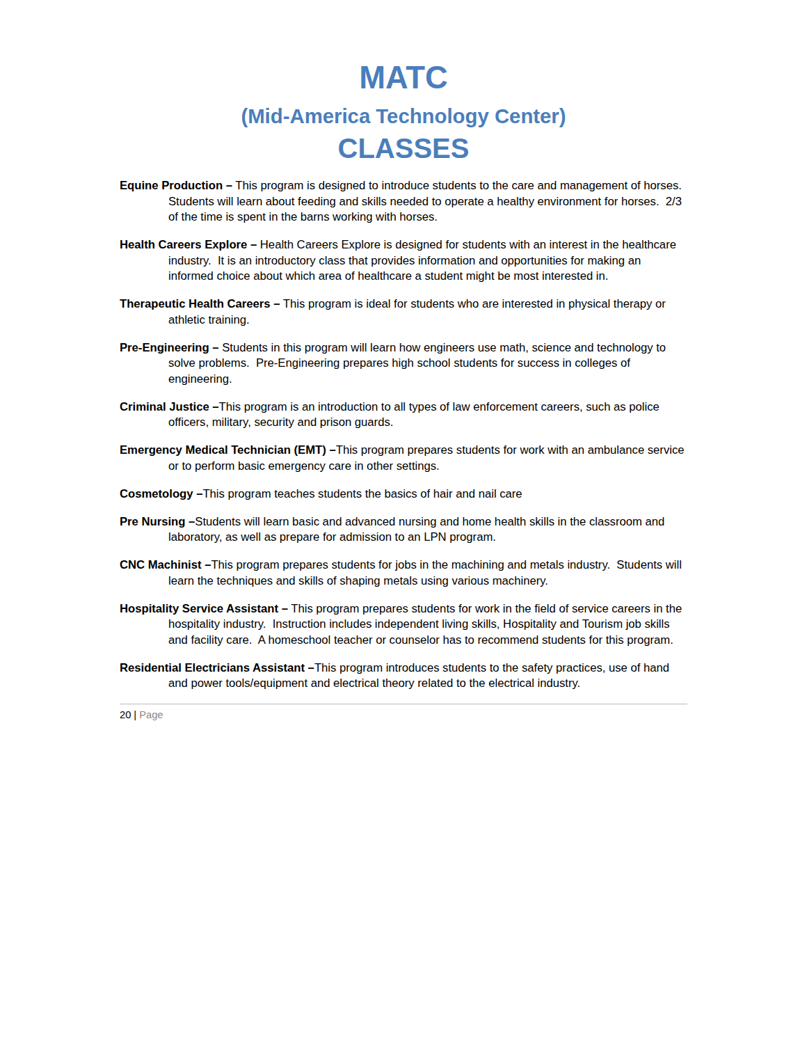MATC
(Mid-America Technology Center)
CLASSES
Equine Production – This program is designed to introduce students to the care and management of horses. Students will learn about feeding and skills needed to operate a healthy environment for horses. 2/3 of the time is spent in the barns working with horses.
Health Careers Explore – Health Careers Explore is designed for students with an interest in the healthcare industry. It is an introductory class that provides information and opportunities for making an informed choice about which area of healthcare a student might be most interested in.
Therapeutic Health Careers – This program is ideal for students who are interested in physical therapy or athletic training.
Pre-Engineering – Students in this program will learn how engineers use math, science and technology to solve problems. Pre-Engineering prepares high school students for success in colleges of engineering.
Criminal Justice –This program is an introduction to all types of law enforcement careers, such as police officers, military, security and prison guards.
Emergency Medical Technician (EMT) –This program prepares students for work with an ambulance service or to perform basic emergency care in other settings.
Cosmetology –This program teaches students the basics of hair and nail care
Pre Nursing –Students will learn basic and advanced nursing and home health skills in the classroom and laboratory, as well as prepare for admission to an LPN program.
CNC Machinist –This program prepares students for jobs in the machining and metals industry. Students will learn the techniques and skills of shaping metals using various machinery.
Hospitality Service Assistant – This program prepares students for work in the field of service careers in the hospitality industry. Instruction includes independent living skills, Hospitality and Tourism job skills and facility care. A homeschool teacher or counselor has to recommend students for this program.
Residential Electricians Assistant –This program introduces students to the safety practices, use of hand and power tools/equipment and electrical theory related to the electrical industry.
20 | Page